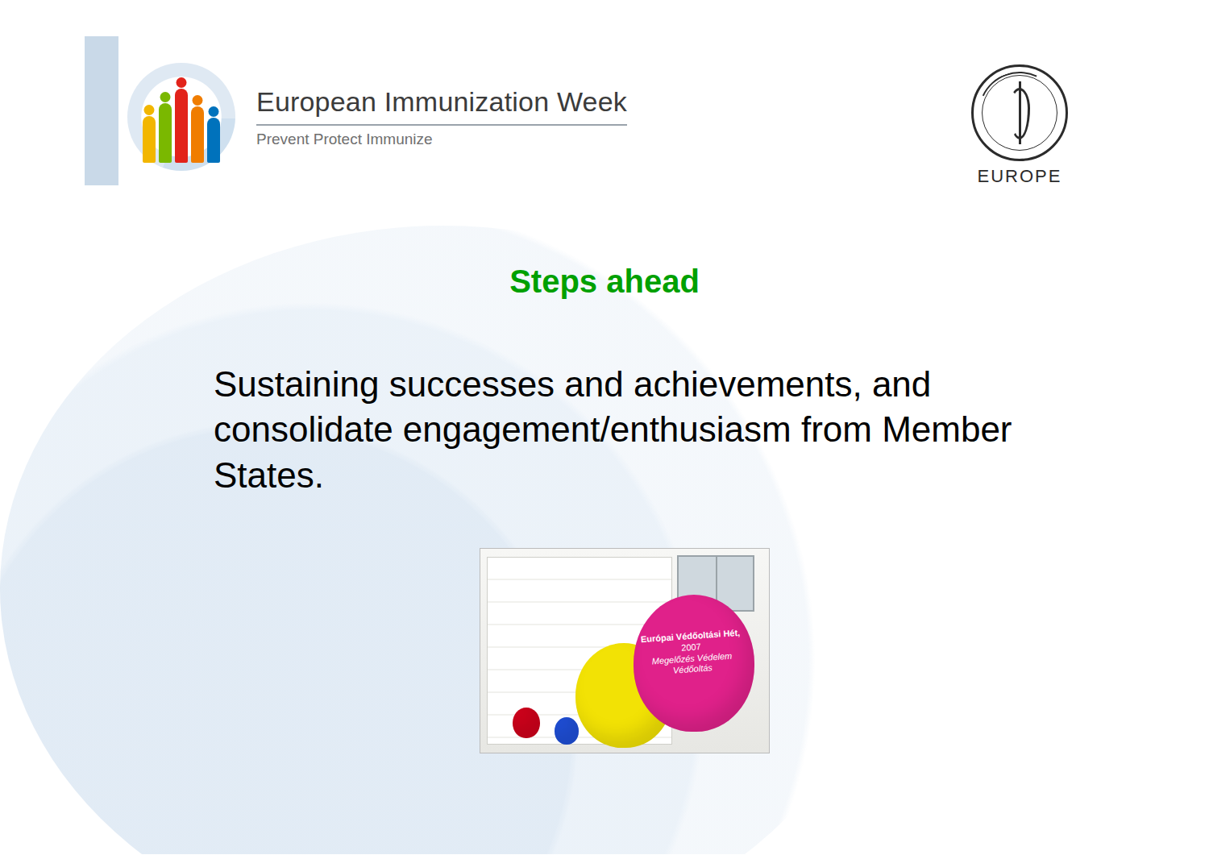European Immunization Week
Prevent Protect Immunize
EUROPE
Steps ahead
Sustaining successes and achievements, and consolidate engagement/enthusiasm from Member States.
Európai Védőoltási Hét,
2007
Megelőzés Védelem Védőoltás